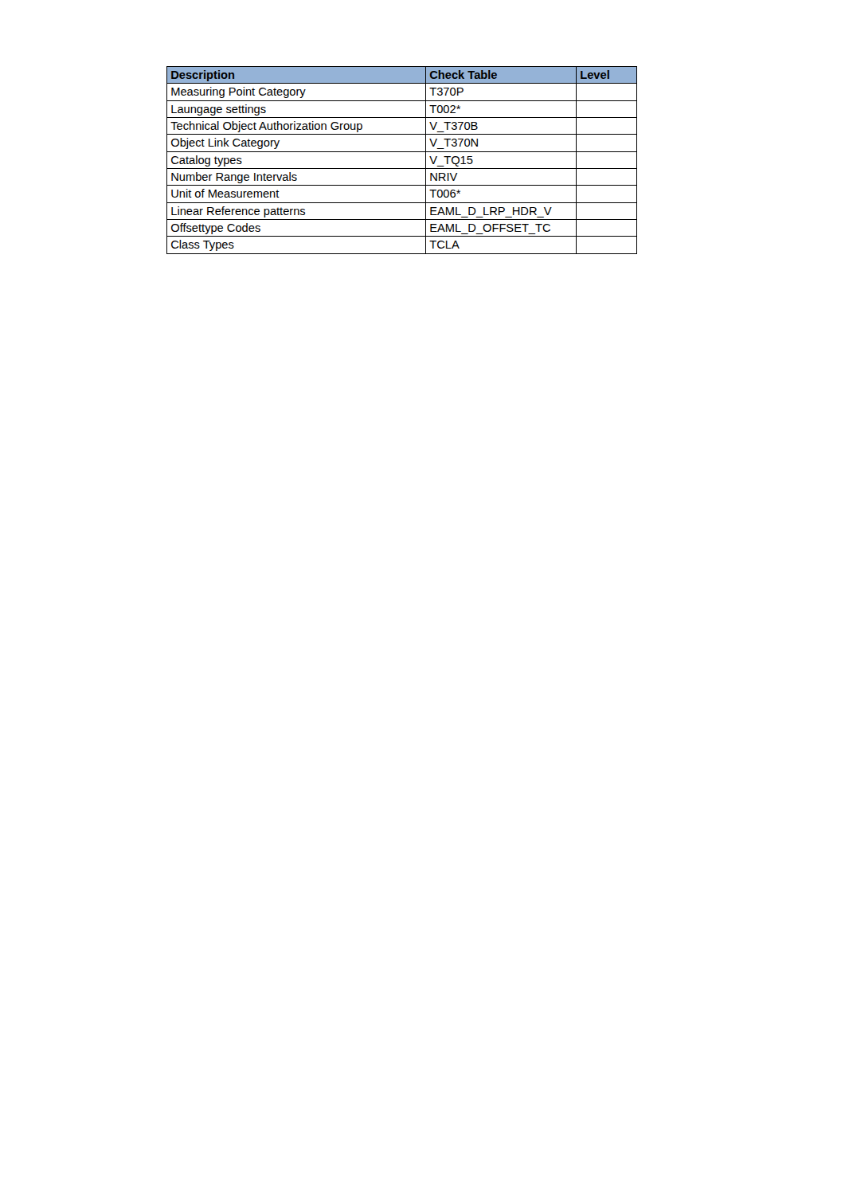| Description | Check Table | Level |
| --- | --- | --- |
| Measuring Point Category | T370P | |
| Laungage settings | T002* | |
| Technical Object Authorization Group | V_T370B | |
| Object Link Category | V_T370N | |
| Catalog types | V_TQ15 | |
| Number Range Intervals | NRIV | |
| Unit of Measurement | T006* | |
| Linear Reference patterns | EAML_D_LRP_HDR_V | |
| Offsettype Codes | EAML_D_OFFSET_TC | |
| Class Types | TCLA | |